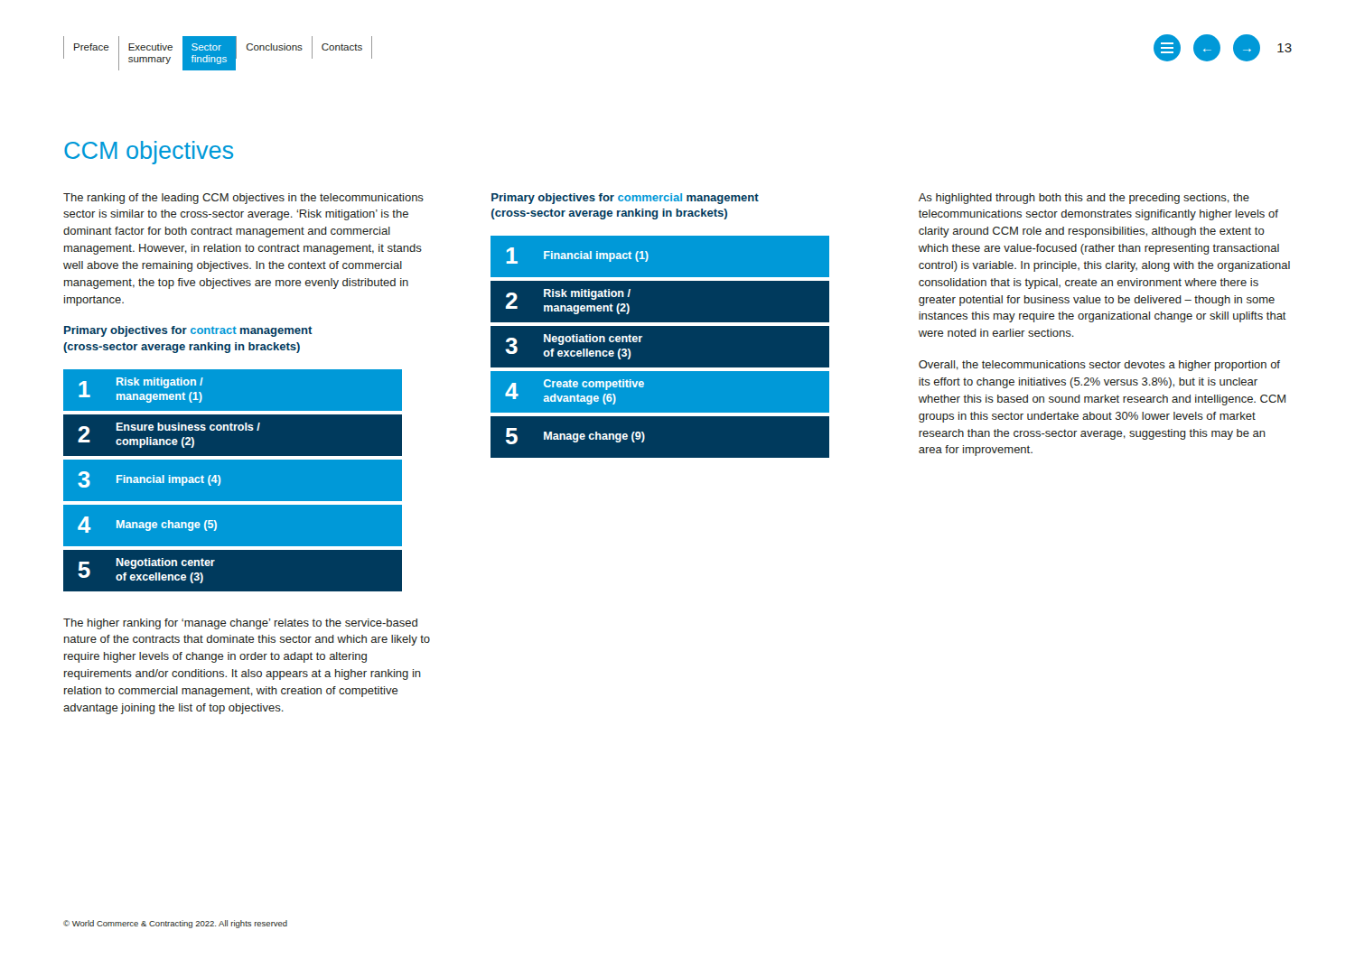Preface
Executive
summary
Sector findings
Conclusions
Contacts
←
→
13
CCM objectives
The ranking of the leading CCM objectives in the telecommunications sector is similar to the cross-sector average. ‘Risk mitigation’ is the dominant factor for both contract management and commercial management. However, in relation to contract management, it stands well above the remaining objectives. In the context of commercial management, the top five objectives are more evenly distributed in importance.
Primary objectives for contract management
(cross-sector average ranking in brackets)
1 Risk mitigation /
management (1)
2 Ensure business controls /
compliance (2)
3 Financial impact (4)
4 Manage change (5)
5 Negotiation center
of excellence (3)
The higher ranking for ‘manage change’ relates to the service-based nature of the contracts that dominate this sector and which are likely to require higher levels of change in order to adapt to altering requirements and/or conditions. It also appears at a higher ranking in relation to commercial management, with creation of competitive advantage joining the list of top objectives.
Primary objectives for commercial management
(cross-sector average ranking in brackets)
1 Financial impact (1)
2 Risk mitigation /
management (2)
3 Negotiation center
of excellence (3)
4 Create competitive
advantage (6)
5 Manage change (9)
As highlighted through both this and the preceding sections, the telecommunications sector demonstrates significantly higher levels of clarity around CCM role and responsibilities, although the extent to which these are value-focused (rather than representing transactional control) is variable. In principle, this clarity, along with the organizational consolidation that is typical, create an environment where there is greater potential for business value to be delivered – though in some instances this may require the organizational change or skill uplifts that were noted in earlier sections.
Overall, the telecommunications sector devotes a higher proportion of its effort to change initiatives (5.2% versus 3.8%), but it is unclear whether this is based on sound market research and intelligence. CCM groups in this sector undertake about 30% lower levels of market research than the cross-sector average, suggesting this may be an area for improvement.
© World Commerce & Contracting 2022. All rights reserved